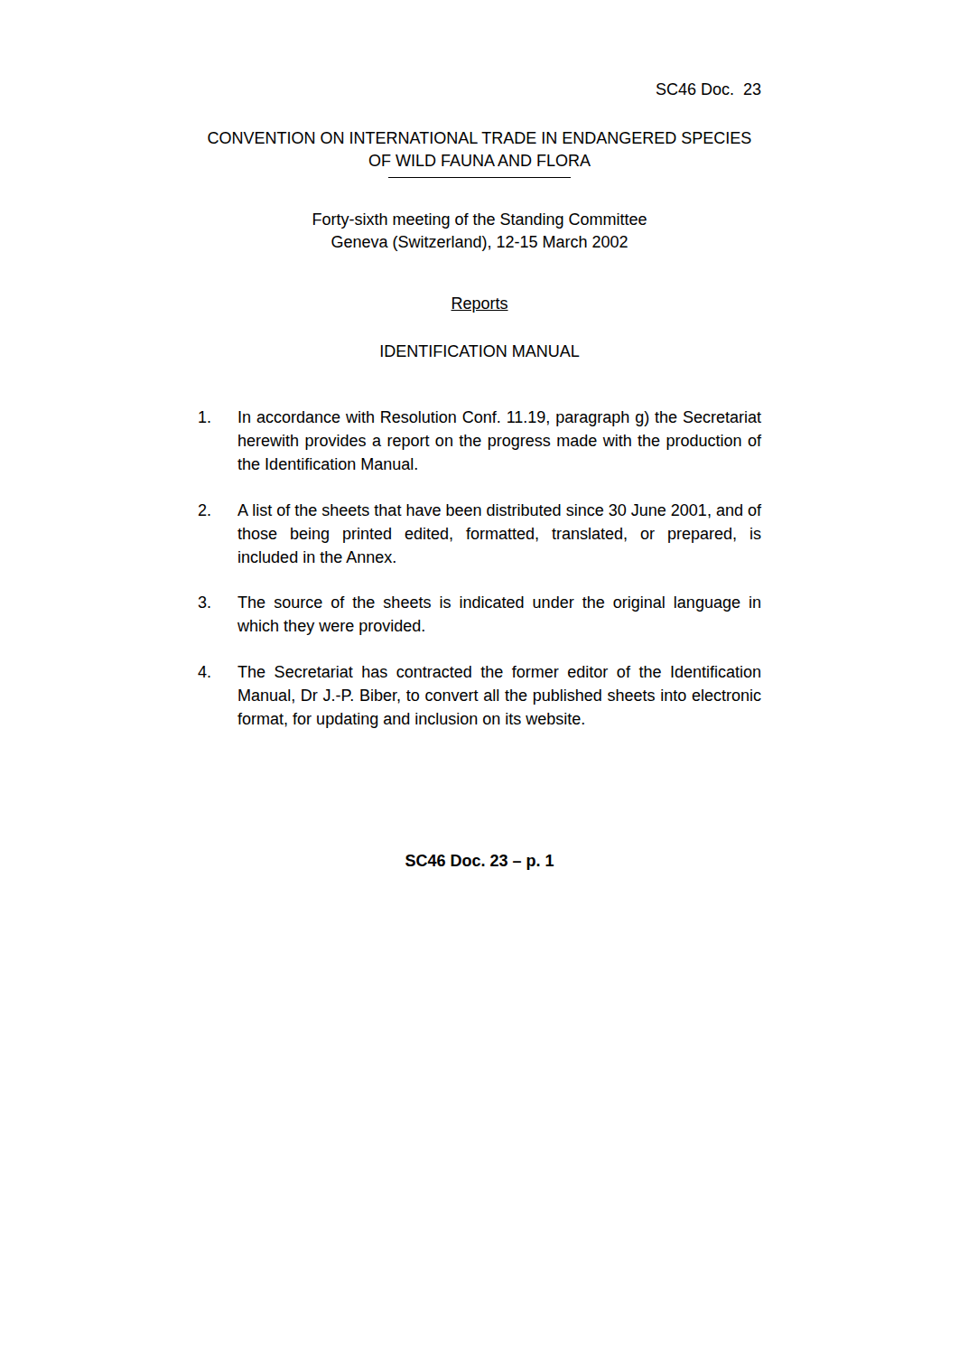SC46 Doc. 23
CONVENTION ON INTERNATIONAL TRADE IN ENDANGERED SPECIES
OF WILD FAUNA AND FLORA
Forty-sixth meeting of the Standing Committee
Geneva (Switzerland), 12-15 March 2002
Reports
IDENTIFICATION MANUAL
1. In accordance with Resolution Conf. 11.19, paragraph g) the Secretariat herewith provides a report on the progress made with the production of the Identification Manual.
2. A list of the sheets that have been distributed since 30 June 2001, and of those being printed edited, formatted, translated, or prepared, is included in the Annex.
3. The source of the sheets is indicated under the original language in which they were provided.
4. The Secretariat has contracted the former editor of the Identification Manual, Dr J.-P. Biber, to convert all the published sheets into electronic format, for updating and inclusion on its website.
SC46 Doc. 23 – p. 1